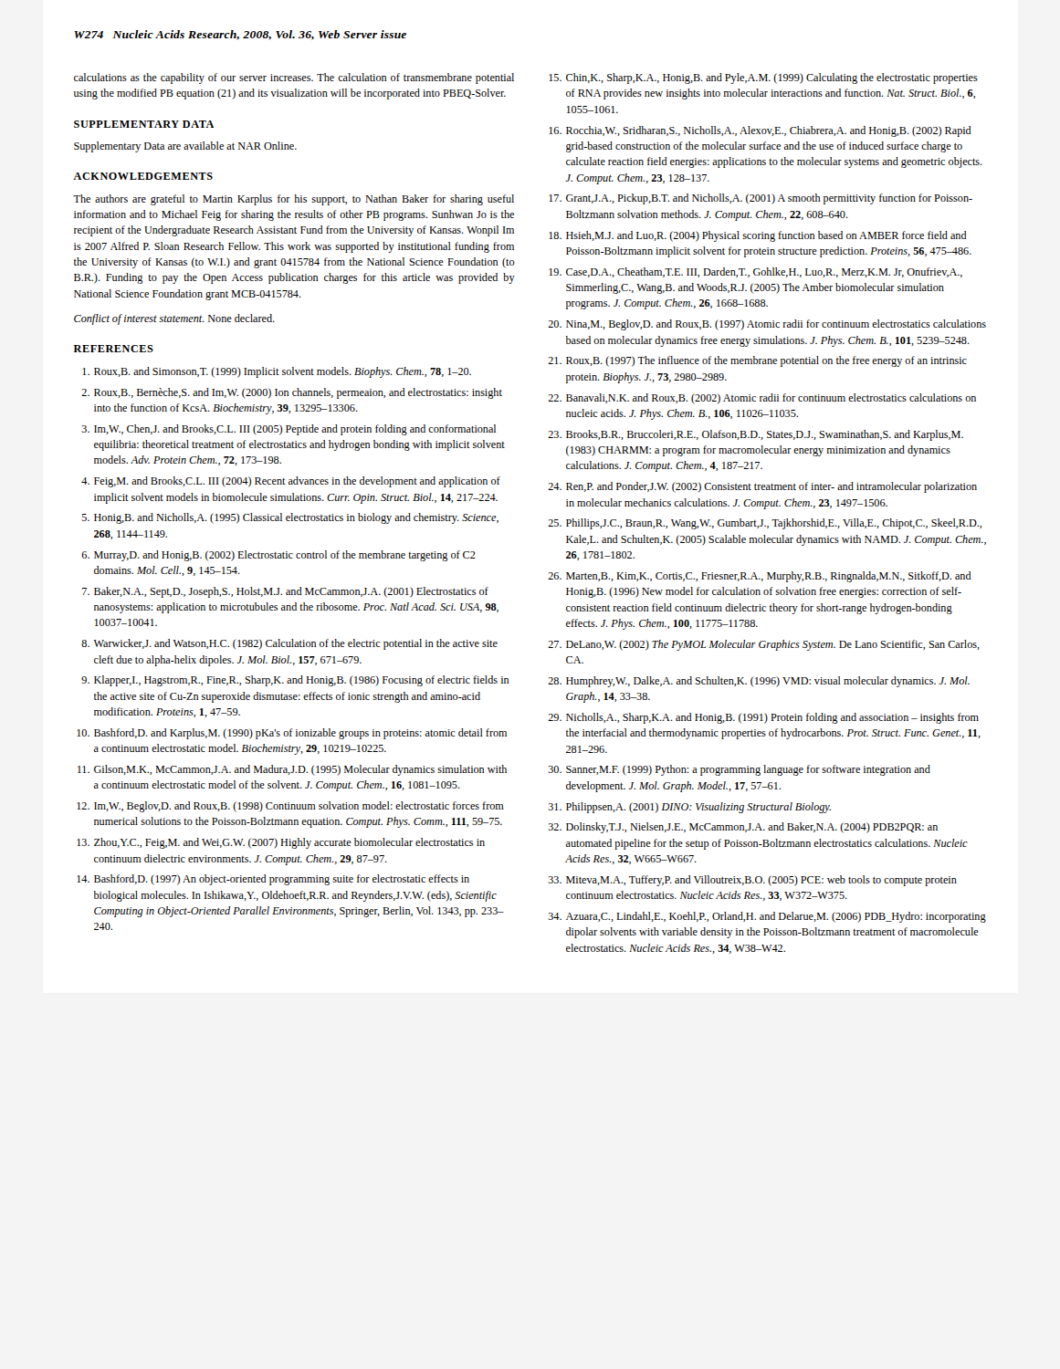W274 Nucleic Acids Research, 2008, Vol. 36, Web Server issue
calculations as the capability of our server increases. The calculation of transmembrane potential using the modified PB equation (21) and its visualization will be incorporated into PBEQ-Solver.
Supplementary Data
Supplementary Data are available at NAR Online.
Acknowledgements
The authors are grateful to Martin Karplus for his support, to Nathan Baker for sharing useful information and to Michael Feig for sharing the results of other PB programs. Sunhwan Jo is the recipient of the Undergraduate Research Assistant Fund from the University of Kansas. Wonpil Im is 2007 Alfred P. Sloan Research Fellow. This work was supported by institutional funding from the University of Kansas (to W.I.) and grant 0415784 from the National Science Foundation (to B.R.). Funding to pay the Open Access publication charges for this article was provided by National Science Foundation grant MCB-0415784.
Conflict of interest statement. None declared.
References
Roux,B. and Simonson,T. (1999) Implicit solvent models. Biophys. Chem., 78, 1–20.
Roux,B., Bernèche,S. and Im,W. (2000) Ion channels, permeaion, and electrostatics: insight into the function of KcsA. Biochemistry, 39, 13295–13306.
Im,W., Chen,J. and Brooks,C.L. III (2005) Peptide and protein folding and conformational equilibria: theoretical treatment of electrostatics and hydrogen bonding with implicit solvent models. Adv. Protein Chem., 72, 173–198.
Feig,M. and Brooks,C.L. III (2004) Recent advances in the development and application of implicit solvent models in biomolecule simulations. Curr. Opin. Struct. Biol., 14, 217–224.
Honig,B. and Nicholls,A. (1995) Classical electrostatics in biology and chemistry. Science, 268, 1144–1149.
Murray,D. and Honig,B. (2002) Electrostatic control of the membrane targeting of C2 domains. Mol. Cell., 9, 145–154.
Baker,N.A., Sept,D., Joseph,S., Holst,M.J. and McCammon,J.A. (2001) Electrostatics of nanosystems: application to microtubules and the ribosome. Proc. Natl Acad. Sci. USA, 98, 10037–10041.
Warwicker,J. and Watson,H.C. (1982) Calculation of the electric potential in the active site cleft due to alpha-helix dipoles. J. Mol. Biol., 157, 671–679.
Klapper,I., Hagstrom,R., Fine,R., Sharp,K. and Honig,B. (1986) Focusing of electric fields in the active site of Cu-Zn superoxide dismutase: effects of ionic strength and amino-acid modification. Proteins, 1, 47–59.
Bashford,D. and Karplus,M. (1990) pKa's of ionizable groups in proteins: atomic detail from a continuum electrostatic model. Biochemistry, 29, 10219–10225.
Gilson,M.K., McCammon,J.A. and Madura,J.D. (1995) Molecular dynamics simulation with a continuum electrostatic model of the solvent. J. Comput. Chem., 16, 1081–1095.
Im,W., Beglov,D. and Roux,B. (1998) Continuum solvation model: electrostatic forces from numerical solutions to the Poisson-Bolztmann equation. Comput. Phys. Comm., 111, 59–75.
Zhou,Y.C., Feig,M. and Wei,G.W. (2007) Highly accurate biomolecular electrostatics in continuum dielectric environments. J. Comput. Chem., 29, 87–97.
Bashford,D. (1997) An object-oriented programming suite for electrostatic effects in biological molecules. In Ishikawa,Y., Oldehoeft,R.R. and Reynders,J.V.W. (eds), Scientific Computing in Object-Oriented Parallel Environments, Springer, Berlin, Vol. 1343, pp. 233–240.
Chin,K., Sharp,K.A., Honig,B. and Pyle,A.M. (1999) Calculating the electrostatic properties of RNA provides new insights into molecular interactions and function. Nat. Struct. Biol., 6, 1055–1061.
Rocchia,W., Sridharan,S., Nicholls,A., Alexov,E., Chiabrera,A. and Honig,B. (2002) Rapid grid-based construction of the molecular surface and the use of induced surface charge to calculate reaction field energies: applications to the molecular systems and geometric objects. J. Comput. Chem., 23, 128–137.
Grant,J.A., Pickup,B.T. and Nicholls,A. (2001) A smooth permittivity function for Poisson-Boltzmann solvation methods. J. Comput. Chem., 22, 608–640.
Hsieh,M.J. and Luo,R. (2004) Physical scoring function based on AMBER force field and Poisson-Boltzmann implicit solvent for protein structure prediction. Proteins, 56, 475–486.
Case,D.A., Cheatham,T.E. III, Darden,T., Gohlke,H., Luo,R., Merz,K.M. Jr, Onufriev,A., Simmerling,C., Wang,B. and Woods,R.J. (2005) The Amber biomolecular simulation programs. J. Comput. Chem., 26, 1668–1688.
Nina,M., Beglov,D. and Roux,B. (1997) Atomic radii for continuum electrostatics calculations based on molecular dynamics free energy simulations. J. Phys. Chem. B., 101, 5239–5248.
Roux,B. (1997) The influence of the membrane potential on the free energy of an intrinsic protein. Biophys. J., 73, 2980–2989.
Banavali,N.K. and Roux,B. (2002) Atomic radii for continuum electrostatics calculations on nucleic acids. J. Phys. Chem. B., 106, 11026–11035.
Brooks,B.R., Bruccoleri,R.E., Olafson,B.D., States,D.J., Swaminathan,S. and Karplus,M. (1983) CHARMM: a program for macromolecular energy minimization and dynamics calculations. J. Comput. Chem., 4, 187–217.
Ren,P. and Ponder,J.W. (2002) Consistent treatment of inter- and intramolecular polarization in molecular mechanics calculations. J. Comput. Chem., 23, 1497–1506.
Phillips,J.C., Braun,R., Wang,W., Gumbart,J., Tajkhorshid,E., Villa,E., Chipot,C., Skeel,R.D., Kale,L. and Schulten,K. (2005) Scalable molecular dynamics with NAMD. J. Comput. Chem., 26, 1781–1802.
Marten,B., Kim,K., Cortis,C., Friesner,R.A., Murphy,R.B., Ringnalda,M.N., Sitkoff,D. and Honig,B. (1996) New model for calculation of solvation free energies: correction of self-consistent reaction field continuum dielectric theory for short-range hydrogen-bonding effects. J. Phys. Chem., 100, 11775–11788.
DeLano,W. (2002) The PyMOL Molecular Graphics System. De Lano Scientific, San Carlos, CA.
Humphrey,W., Dalke,A. and Schulten,K. (1996) VMD: visual molecular dynamics. J. Mol. Graph., 14, 33–38.
Nicholls,A., Sharp,K.A. and Honig,B. (1991) Protein folding and association – insights from the interfacial and thermodynamic properties of hydrocarbons. Prot. Struct. Func. Genet., 11, 281–296.
Sanner,M.F. (1999) Python: a programming language for software integration and development. J. Mol. Graph. Model., 17, 57–61.
Philippsen,A. (2001) DINO: Visualizing Structural Biology.
Dolinsky,T.J., Nielsen,J.E., McCammon,J.A. and Baker,N.A. (2004) PDB2PQR: an automated pipeline for the setup of Poisson-Boltzmann electrostatics calculations. Nucleic Acids Res., 32, W665–W667.
Miteva,M.A., Tuffery,P. and Villoutreix,B.O. (2005) PCE: web tools to compute protein continuum electrostatics. Nucleic Acids Res., 33, W372–W375.
Azuara,C., Lindahl,E., Koehl,P., Orland,H. and Delarue,M. (2006) PDB_Hydro: incorporating dipolar solvents with variable density in the Poisson-Boltzmann treatment of macromolecule electrostatics. Nucleic Acids Res., 34, W38–W42.